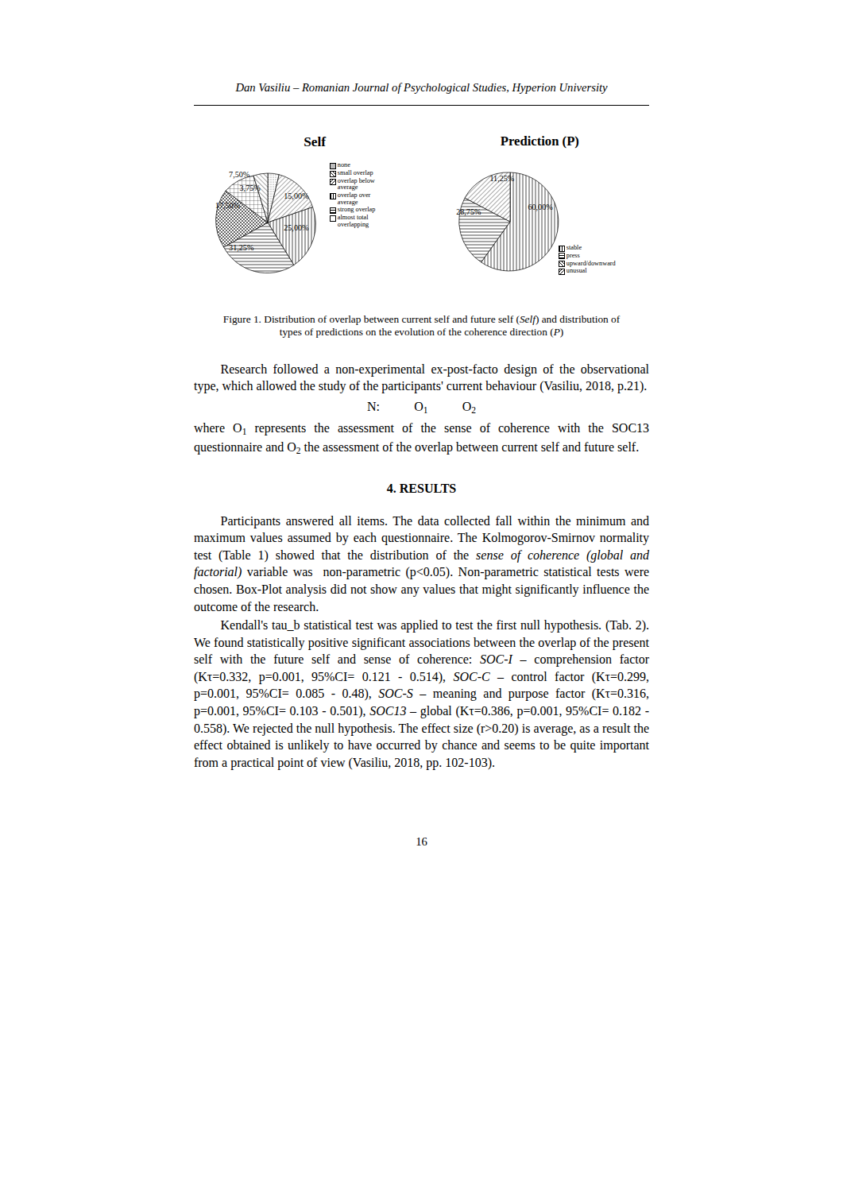Dan Vasiliu – Romanian Journal of Psychological Studies, Hyperion University
Self
7,50% 3,75% 15,00% 17,50% 25,00% 31,25%
none
small overlap
overlap below average
overlap over average
strong overlap
almost total overlapping
Prediction (P)
11,25% 28,75% 60,00%
stable
press
upward/downward
unusual
Figure 1. Distribution of overlap between current self and future self (Self) and distribution of types of predictions on the evolution of the coherence direction (P)
Research followed a non-experimental ex-post-facto design of the observational type, which allowed the study of the participants' current behaviour (Vasiliu, 2018, p.21).
N: O1 O2
where O1 represents the assessment of the sense of coherence with the SOC13 questionnaire and O2 the assessment of the overlap between current self and future self.
4. RESULTS
Participants answered all items. The data collected fall within the minimum and maximum values assumed by each questionnaire. The Kolmogorov-Smirnov normality test (Table 1) showed that the distribution of the sense of coherence (global and factorial) variable was non-parametric (p<0.05). Non-parametric statistical tests were chosen. Box-Plot analysis did not show any values that might significantly influence the outcome of the research.
Kendall's tau_b statistical test was applied to test the first null hypothesis. (Tab. 2). We found statistically positive significant associations between the overlap of the present self with the future self and sense of coherence: SOC-I – comprehension factor (Kτ=0.332, p=0.001, 95%CI= 0.121 - 0.514), SOC-C – control factor (Kτ=0.299, p=0.001, 95%CI= 0.085 - 0.48), SOC-S – meaning and purpose factor (Kτ=0.316, p=0.001, 95%CI= 0.103 - 0.501), SOC13 – global (Kτ=0.386, p=0.001, 95%CI= 0.182 - 0.558). We rejected the null hypothesis. The effect size (r>0.20) is average, as a result the effect obtained is unlikely to have occurred by chance and seems to be quite important from a practical point of view (Vasiliu, 2018, pp. 102-103).
16